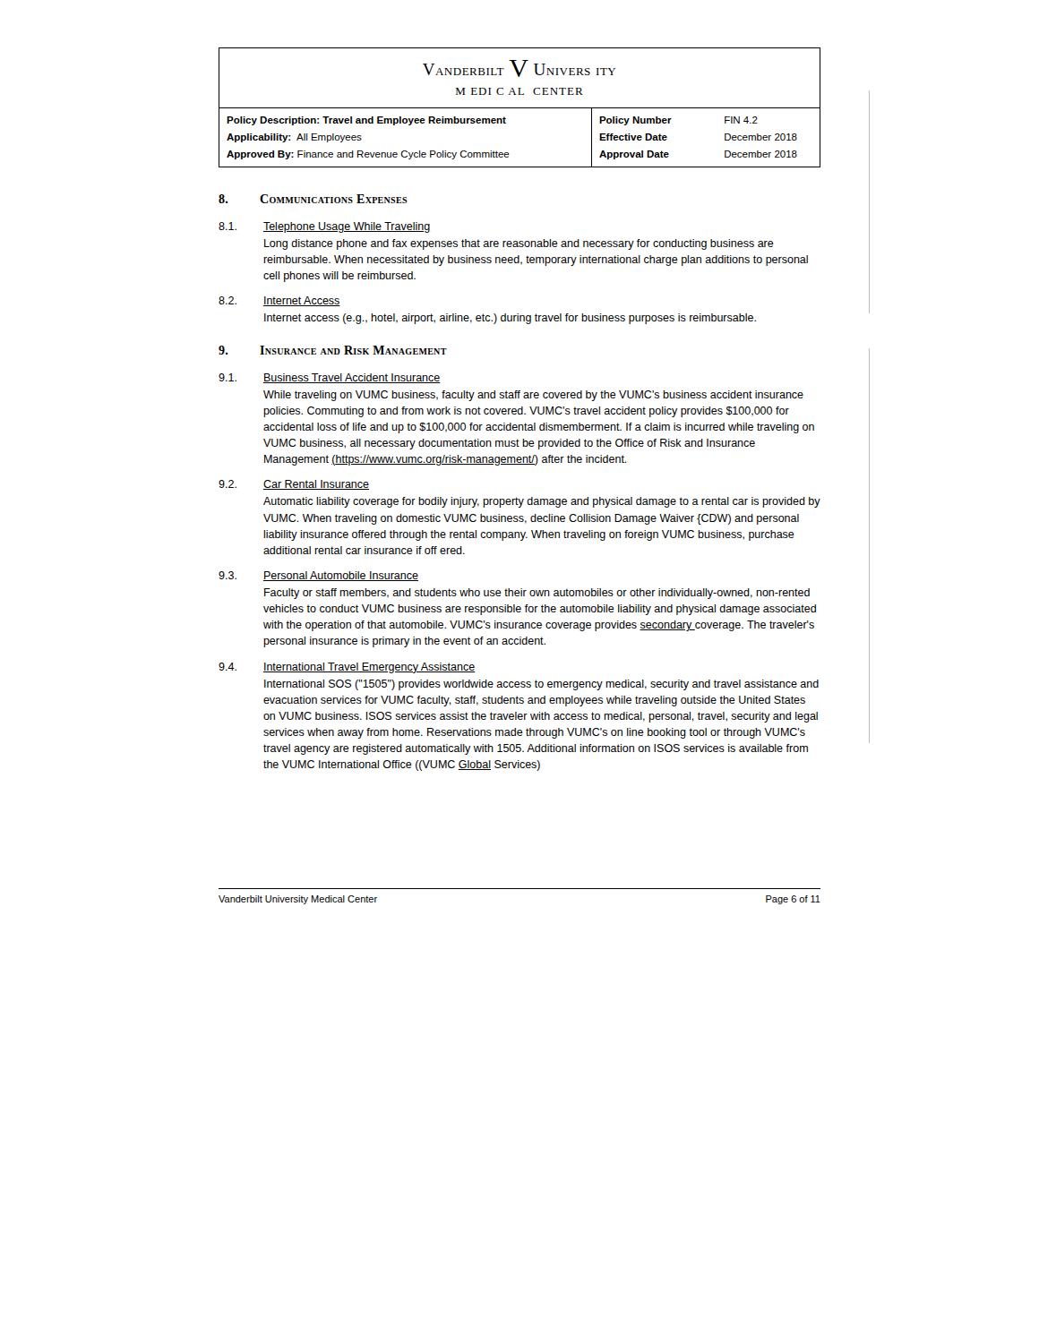Vanderbilt V Univer s ity
M EDI C AL CENTER
Policy Description: Travel and Employee Reimbursement
Applicability: All Employees
Approved By: Finance and Revenue Cycle Policy Committee
| Policy Number | FIN 4.2 |
| Effective Date | December 2018 |
| Approval Date | December 2018 |
8. Communications Expenses
8.1.
Telephone Usage While Traveling
Long distance phone and fax expenses that are reasonable and necessary for conducting business are reimbursable. When necessitated by business need, temporary international charge plan additions to personal cell phones will be reimbursed.
8.2.
Internet Access
Internet access (e.g., hotel, airport, airline, etc.) during travel for business purposes is reimbursable.
9. Insurance and Risk Management
9.1.
Business Travel Accident Insurance
While traveling on VUMC business, faculty and staff are covered by the VUMC's business accident insurance policies. Commuting to and from work is not covered. VUMC's travel accident policy provides $100,000 for accidental loss of life and up to $100,000 for accidental dismemberment. If a claim is incurred while traveling on VUMC business, all necessary documentation must be provided to the Office of Risk and Insurance Management (https://www.vumc.org/risk-management/) after the incident.
9.2.
Car Rental Insurance
Automatic liability coverage for bodily injury, property damage and physical damage to a rental car is provided by VUMC. When traveling on domestic VUMC business, decline Collision Damage Waiver {CDW) and personal liability insurance offered through the rental company. When traveling on foreign VUMC business, purchase additional rental car insurance if off ered.
9.3.
Personal Automobile Insurance
Faculty or staff members, and students who use their own automobiles or other individually-owned, non-rented vehicles to conduct VUMC business are responsible for the automobile liability and physical damage associated with the operation of that automobile. VUMC's insurance coverage provides secondary coverage. The traveler's personal insurance is primary in the event of an accident.
9.4.
International Travel Emergency Assistance
International SOS ("1505") provides worldwide access to emergency medical, security and travel assistance and evacuation services for VUMC faculty, staff, students and employees while traveling outside the United States on VUMC business. ISOS services assist the traveler with access to medical, personal, travel, security and legal services when away from home. Reservations made through VUMC's on line booking tool or through VUMC's travel agency are registered automatically with 1505. Additional information on ISOS services is available from the VUMC International Office ((VUMC Global Services)
Vanderbilt University Medical Center
Page 6 of 11